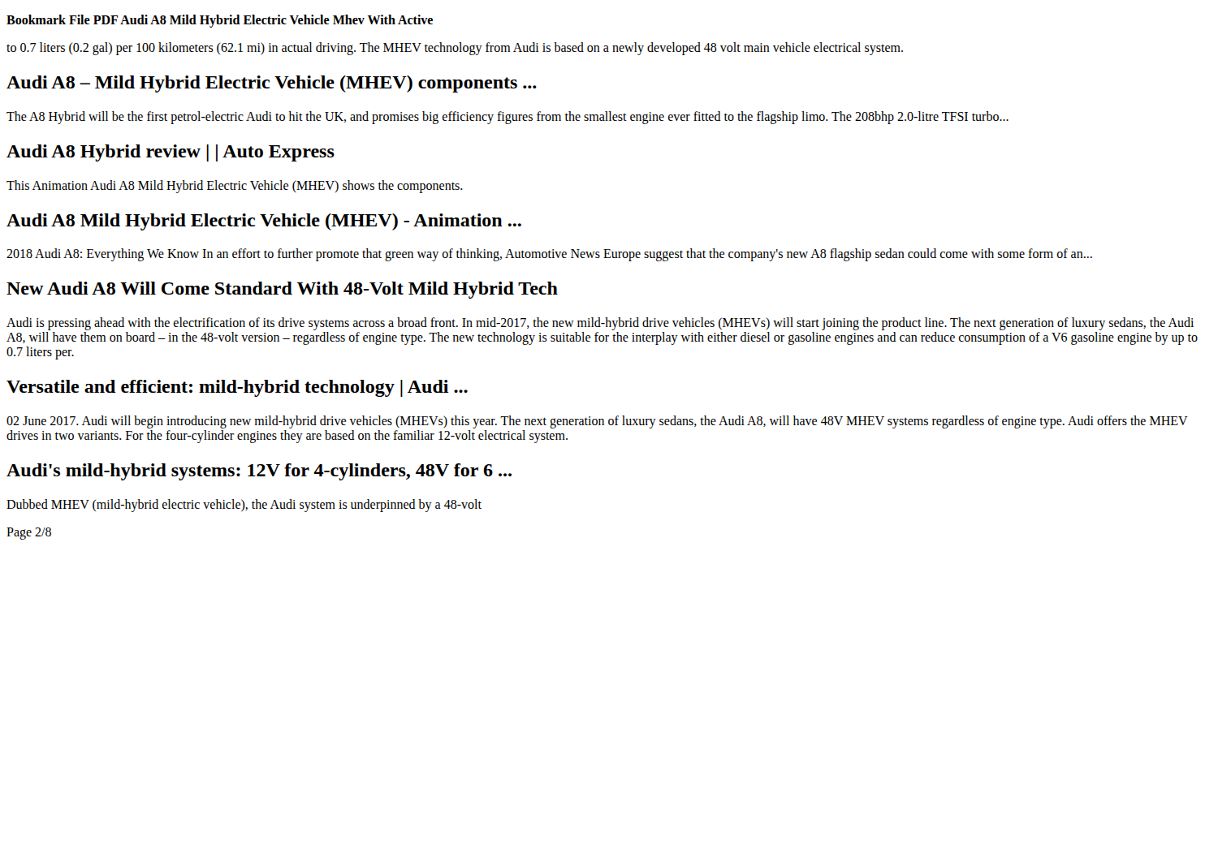Bookmark File PDF Audi A8 Mild Hybrid Electric Vehicle Mhev With Active
to 0.7 liters (0.2 gal) per 100 kilometers (62.1 mi) in actual driving. The MHEV technology from Audi is based on a newly developed 48 volt main vehicle electrical system.
Audi A8 – Mild Hybrid Electric Vehicle (MHEV) components ...
The A8 Hybrid will be the first petrol-electric Audi to hit the UK, and promises big efficiency figures from the smallest engine ever fitted to the flagship limo. The 208bhp 2.0-litre TFSI turbo...
Audi A8 Hybrid review | | Auto Express
This Animation Audi A8 Mild Hybrid Electric Vehicle (MHEV) shows the components.
Audi A8 Mild Hybrid Electric Vehicle (MHEV) - Animation ...
2018 Audi A8: Everything We Know In an effort to further promote that green way of thinking, Automotive News Europe suggest that the company's new A8 flagship sedan could come with some form of an...
New Audi A8 Will Come Standard With 48-Volt Mild Hybrid Tech
Audi is pressing ahead with the electrification of its drive systems across a broad front. In mid-2017, the new mild-hybrid drive vehicles (MHEVs) will start joining the product line. The next generation of luxury sedans, the Audi A8, will have them on board – in the 48-volt version – regardless of engine type. The new technology is suitable for the interplay with either diesel or gasoline engines and can reduce consumption of a V6 gasoline engine by up to 0.7 liters per.
Versatile and efficient: mild-hybrid technology | Audi ...
02 June 2017. Audi will begin introducing new mild-hybrid drive vehicles (MHEVs) this year. The next generation of luxury sedans, the Audi A8, will have 48V MHEV systems regardless of engine type. Audi offers the MHEV drives in two variants. For the four-cylinder engines they are based on the familiar 12-volt electrical system.
Audi's mild-hybrid systems: 12V for 4-cylinders, 48V for 6 ...
Dubbed MHEV (mild-hybrid electric vehicle), the Audi system is underpinned by a 48-volt
Page 2/8